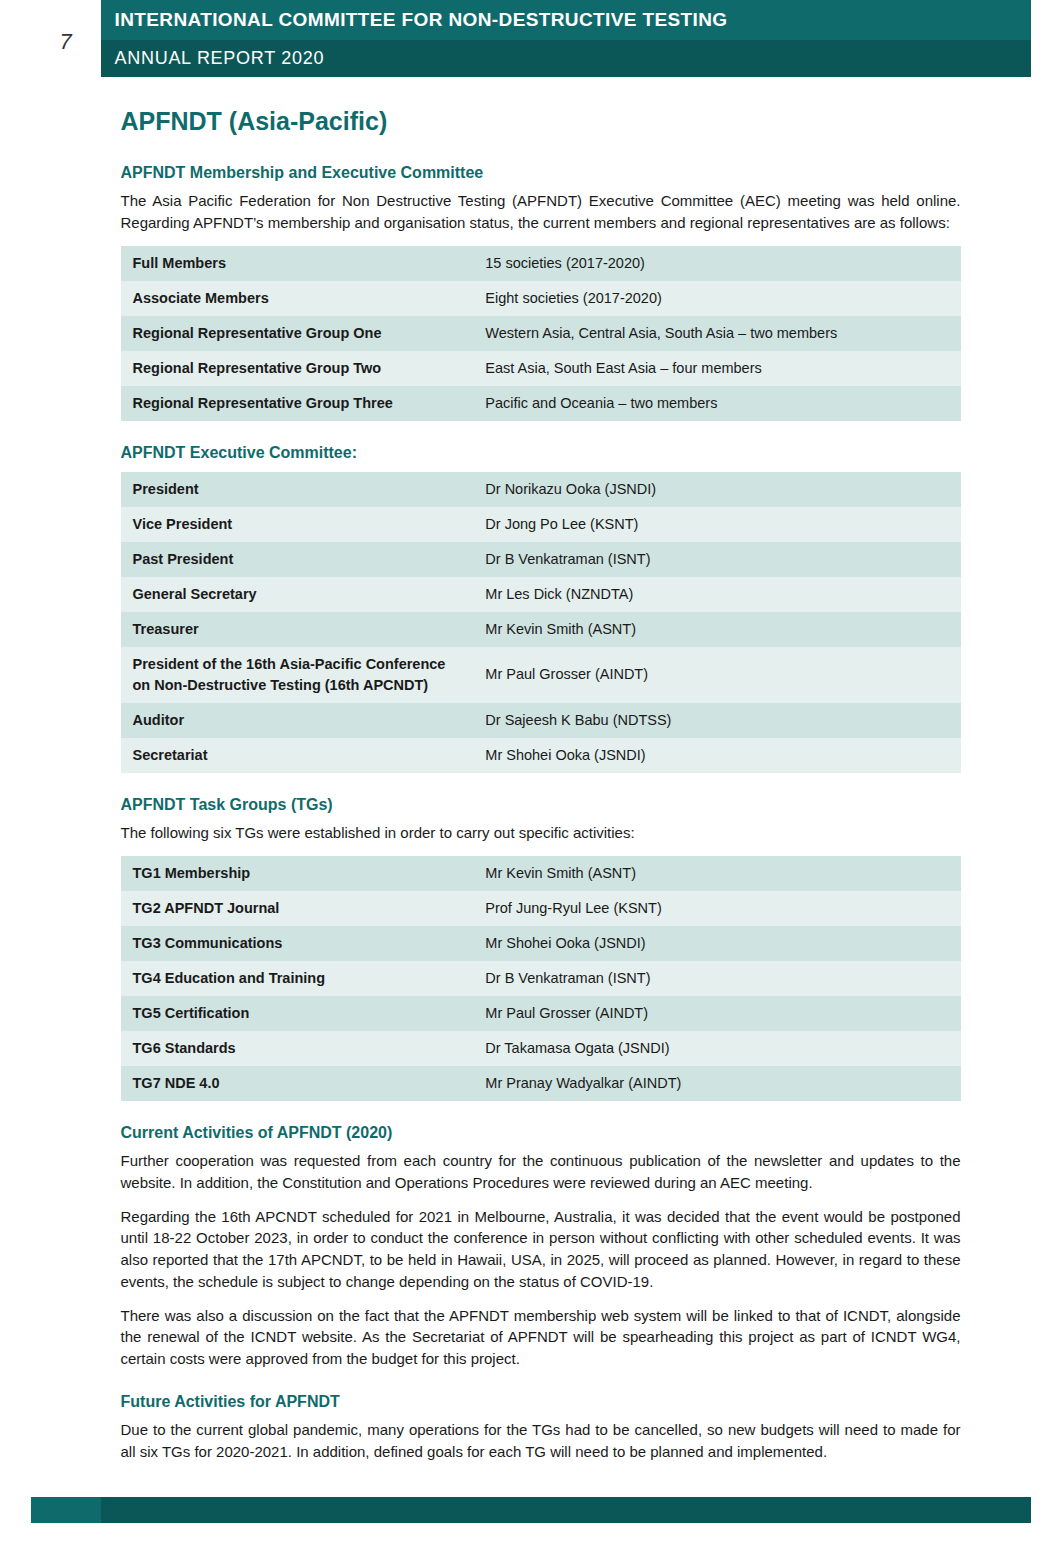7
International Committee for Non-Destructive Testing
Annual Report 2020
APFNDT (Asia-Pacific)
APFNDT Membership and Executive Committee
The Asia Pacific Federation for Non Destructive Testing (APFNDT) Executive Committee (AEC) meeting was held online. Regarding APFNDT’s membership and organisation status, the current members and regional representatives are as follows:
| Full Members | 15 societies (2017-2020) |
| Associate Members | Eight societies (2017-2020) |
| Regional Representative Group One | Western Asia, Central Asia, South Asia – two members |
| Regional Representative Group Two | East Asia, South East Asia – four members |
| Regional Representative Group Three | Pacific and Oceania – two members |
APFNDT Executive Committee:
| President | Dr Norikazu Ooka (JSNDI) |
| Vice President | Dr Jong Po Lee (KSNT) |
| Past President | Dr B Venkatraman (ISNT) |
| General Secretary | Mr Les Dick (NZNDTA) |
| Treasurer | Mr Kevin Smith (ASNT) |
| President of the 16th Asia-Pacific Conference on Non-Destructive Testing (16th APCNDT) | Mr Paul Grosser (AINDT) |
| Auditor | Dr Sajeesh K Babu (NDTSS) |
| Secretariat | Mr Shohei Ooka (JSNDI) |
APFNDT Task Groups (TGs)
The following six TGs were established in order to carry out specific activities:
| TG1 Membership | Mr Kevin Smith (ASNT) |
| TG2 APFNDT Journal | Prof Jung-Ryul Lee (KSNT) |
| TG3 Communications | Mr Shohei Ooka (JSNDI) |
| TG4 Education and Training | Dr B Venkatraman (ISNT) |
| TG5 Certification | Mr Paul Grosser (AINDT) |
| TG6 Standards | Dr Takamasa Ogata (JSNDI) |
| TG7 NDE 4.0 | Mr Pranay Wadyalkar (AINDT) |
Current Activities of APFNDT (2020)
Further cooperation was requested from each country for the continuous publication of the newsletter and updates to the website. In addition, the Constitution and Operations Procedures were reviewed during an AEC meeting.
Regarding the 16th APCNDT scheduled for 2021 in Melbourne, Australia, it was decided that the event would be postponed until 18-22 October 2023, in order to conduct the conference in person without conflicting with other scheduled events. It was also reported that the 17th APCNDT, to be held in Hawaii, USA, in 2025, will proceed as planned. However, in regard to these events, the schedule is subject to change depending on the status of COVID-19.
There was also a discussion on the fact that the APFNDT membership web system will be linked to that of ICNDT, alongside the renewal of the ICNDT website. As the Secretariat of APFNDT will be spearheading this project as part of ICNDT WG4, certain costs were approved from the budget for this project.
Future Activities for APFNDT
Due to the current global pandemic, many operations for the TGs had to be cancelled, so new budgets will need to made for all six TGs for 2020-2021. In addition, defined goals for each TG will need to be planned and implemented.